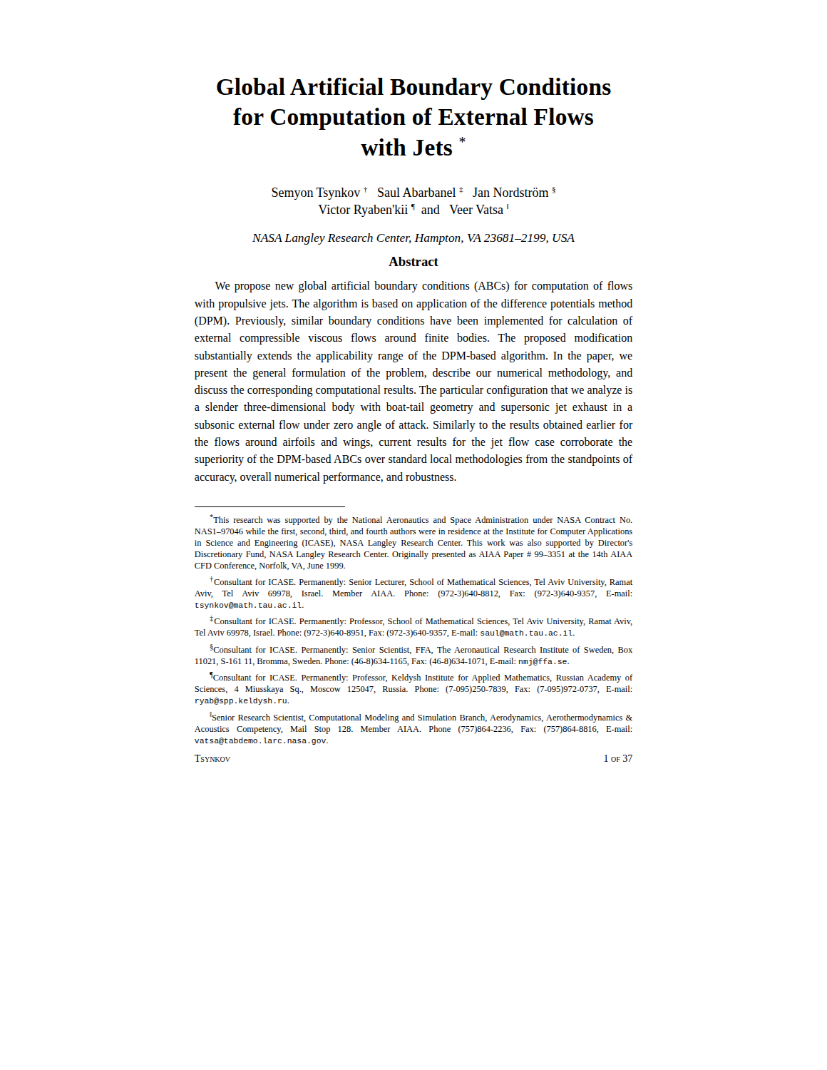Global Artificial Boundary Conditions
for Computation of External Flows
with Jets *
Semyon Tsynkov † Saul Abarbanel ‡ Jan Nordström § Victor Ryaben'kii ¶ and Veer Vatsa ‖
NASA Langley Research Center, Hampton, VA 23681–2199, USA
Abstract
We propose new global artificial boundary conditions (ABCs) for computation of flows with propulsive jets. The algorithm is based on application of the difference potentials method (DPM). Previously, similar boundary conditions have been implemented for calculation of external compressible viscous flows around finite bodies. The proposed modification substantially extends the applicability range of the DPM-based algorithm. In the paper, we present the general formulation of the problem, describe our numerical methodology, and discuss the corresponding computational results. The particular configuration that we analyze is a slender three-dimensional body with boat-tail geometry and supersonic jet exhaust in a subsonic external flow under zero angle of attack. Similarly to the results obtained earlier for the flows around airfoils and wings, current results for the jet flow case corroborate the superiority of the DPM-based ABCs over standard local methodologies from the standpoints of accuracy, overall numerical performance, and robustness.
*This research was supported by the National Aeronautics and Space Administration under NASA Contract No. NAS1–97046 while the first, second, third, and fourth authors were in residence at the Institute for Computer Applications in Science and Engineering (ICASE), NASA Langley Research Center. This work was also supported by Director's Discretionary Fund, NASA Langley Research Center. Originally presented as AIAA Paper # 99–3351 at the 14th AIAA CFD Conference, Norfolk, VA, June 1999.
†Consultant for ICASE. Permanently: Senior Lecturer, School of Mathematical Sciences, Tel Aviv University, Ramat Aviv, Tel Aviv 69978, Israel. Member AIAA. Phone: (972-3)640-8812, Fax: (972-3)640-9357, E-mail: tsynkov@math.tau.ac.il.
‡Consultant for ICASE. Permanently: Professor, School of Mathematical Sciences, Tel Aviv University, Ramat Aviv, Tel Aviv 69978, Israel. Phone: (972-3)640-8951, Fax: (972-3)640-9357, E-mail: saul@math.tau.ac.il.
§Consultant for ICASE. Permanently: Senior Scientist, FFA, The Aeronautical Research Institute of Sweden, Box 11021, S-161 11, Bromma, Sweden. Phone: (46-8)634-1165, Fax: (46-8)634-1071, E-mail: nmj@ffa.se.
¶Consultant for ICASE. Permanently: Professor, Keldysh Institute for Applied Mathematics, Russian Academy of Sciences, 4 Miusskaya Sq., Moscow 125047, Russia. Phone: (7-095)250-7839, Fax: (7-095)972-0737, E-mail: ryab@spp.keldysh.ru.
‖Senior Research Scientist, Computational Modeling and Simulation Branch, Aerodynamics, Aerothermodynamics & Acoustics Competency, Mail Stop 128. Member AIAA. Phone (757)864-2236, Fax: (757)864-8816, E-mail: vatsa@tabdemo.larc.nasa.gov.
Tsynkov 1 of 37